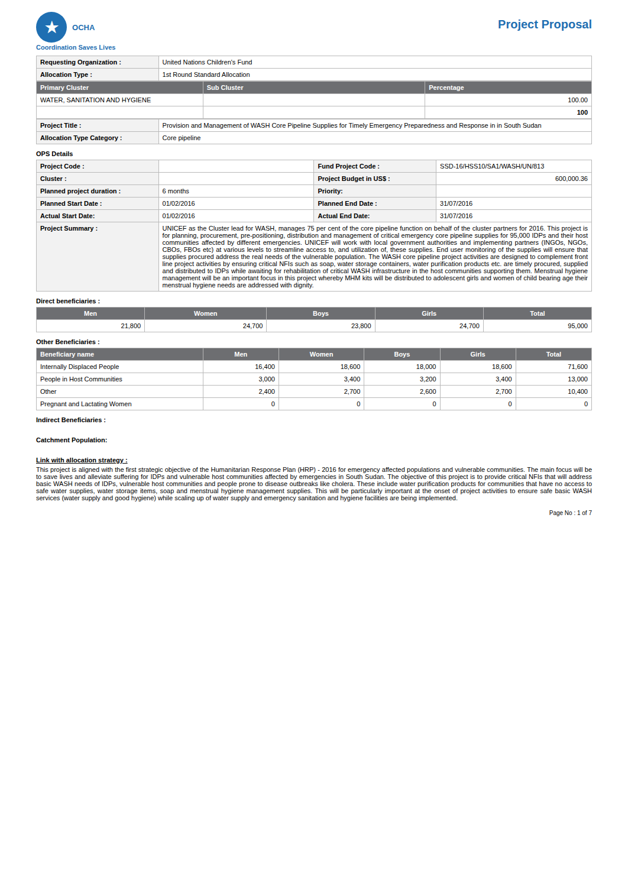★ OCHA
Coordination Saves Lives
Project Proposal
| Requesting Organization : | United Nations Children's Fund |
| Allocation Type : | 1st Round Standard Allocation |
| Primary Cluster | Sub Cluster | Percentage |
| WATER, SANITATION AND HYGIENE | | 100.00 |
| | | 100 |
| Project Title : | Provision and Management of WASH Core Pipeline Supplies for Timely Emergency Preparedness and Response in in South Sudan |
| Allocation Type Category : | Core pipeline |
OPS Details
| Project Code : | | Fund Project Code : | SSD-16/HSS10/SA1/WASH/UN/813 |
| Cluster : | | Project Budget in US$ : | 600,000.36 |
| Planned project duration : | 6 months | Priority: | |
| Planned Start Date : | 01/02/2016 | Planned End Date : | 31/07/2016 |
| Actual Start Date: | 01/02/2016 | Actual End Date: | 31/07/2016 |
| Project Summary : | UNICEF as the Cluster lead for WASH, manages 75 per cent of the core pipeline function on behalf of the cluster partners for 2016. This project is for planning, procurement, pre-positioning, distribution and management of critical emergency core pipeline supplies for 95,000 IDPs and their host communities affected by different emergencies. UNICEF will work with local government authorities and implementing partners (INGOs, NGOs, CBOs, FBOs etc) at various levels to streamline access to, and utilization of, these supplies. End user monitoring of the supplies will ensure that supplies procured address the real needs of the vulnerable population. The WASH core pipeline project activities are designed to complement front line project activities by ensuring critical NFIs such as soap, water storage containers, water purification products etc. are timely procured, supplied and distributed to IDPs while awaiting for rehabilitation of critical WASH infrastructure in the host communities supporting them. Menstrual hygiene management will be an important focus in this project whereby MHM kits will be distributed to adolescent girls and women of child bearing age their menstrual hygiene needs are addressed with dignity. |
Direct beneficiaries :
| Men | Women | Boys | Girls | Total |
| 21,800 | 24,700 | 23,800 | 24,700 | 95,000 |
Other Beneficiaries :
| Beneficiary name | Men | Women | Boys | Girls | Total |
| Internally Displaced People | 16,400 | 18,600 | 18,000 | 18,600 | 71,600 |
| People in Host Communities | 3,000 | 3,400 | 3,200 | 3,400 | 13,000 |
| Other | 2,400 | 2,700 | 2,600 | 2,700 | 10,400 |
| Pregnant and Lactating Women | 0 | 0 | 0 | 0 | 0 |
Indirect Beneficiaries :
Catchment Population:
Link with allocation strategy :
This project is aligned with the first strategic objective of the Humanitarian Response Plan (HRP) - 2016 for emergency affected populations and vulnerable communities. The main focus will be to save lives and alleviate suffering for IDPs and vulnerable host communities affected by emergencies in South Sudan. The objective of this project is to provide critical NFIs that will address basic WASH needs of IDPs, vulnerable host communities and people prone to disease outbreaks like cholera. These include water purification products for communities that have no access to safe water supplies, water storage items, soap and menstrual hygiene management supplies. This will be particularly important at the onset of project activities to ensure safe basic WASH services (water supply and good hygiene) while scaling up of water supply and emergency sanitation and hygiene facilities are being implemented.
Page No : 1 of 7